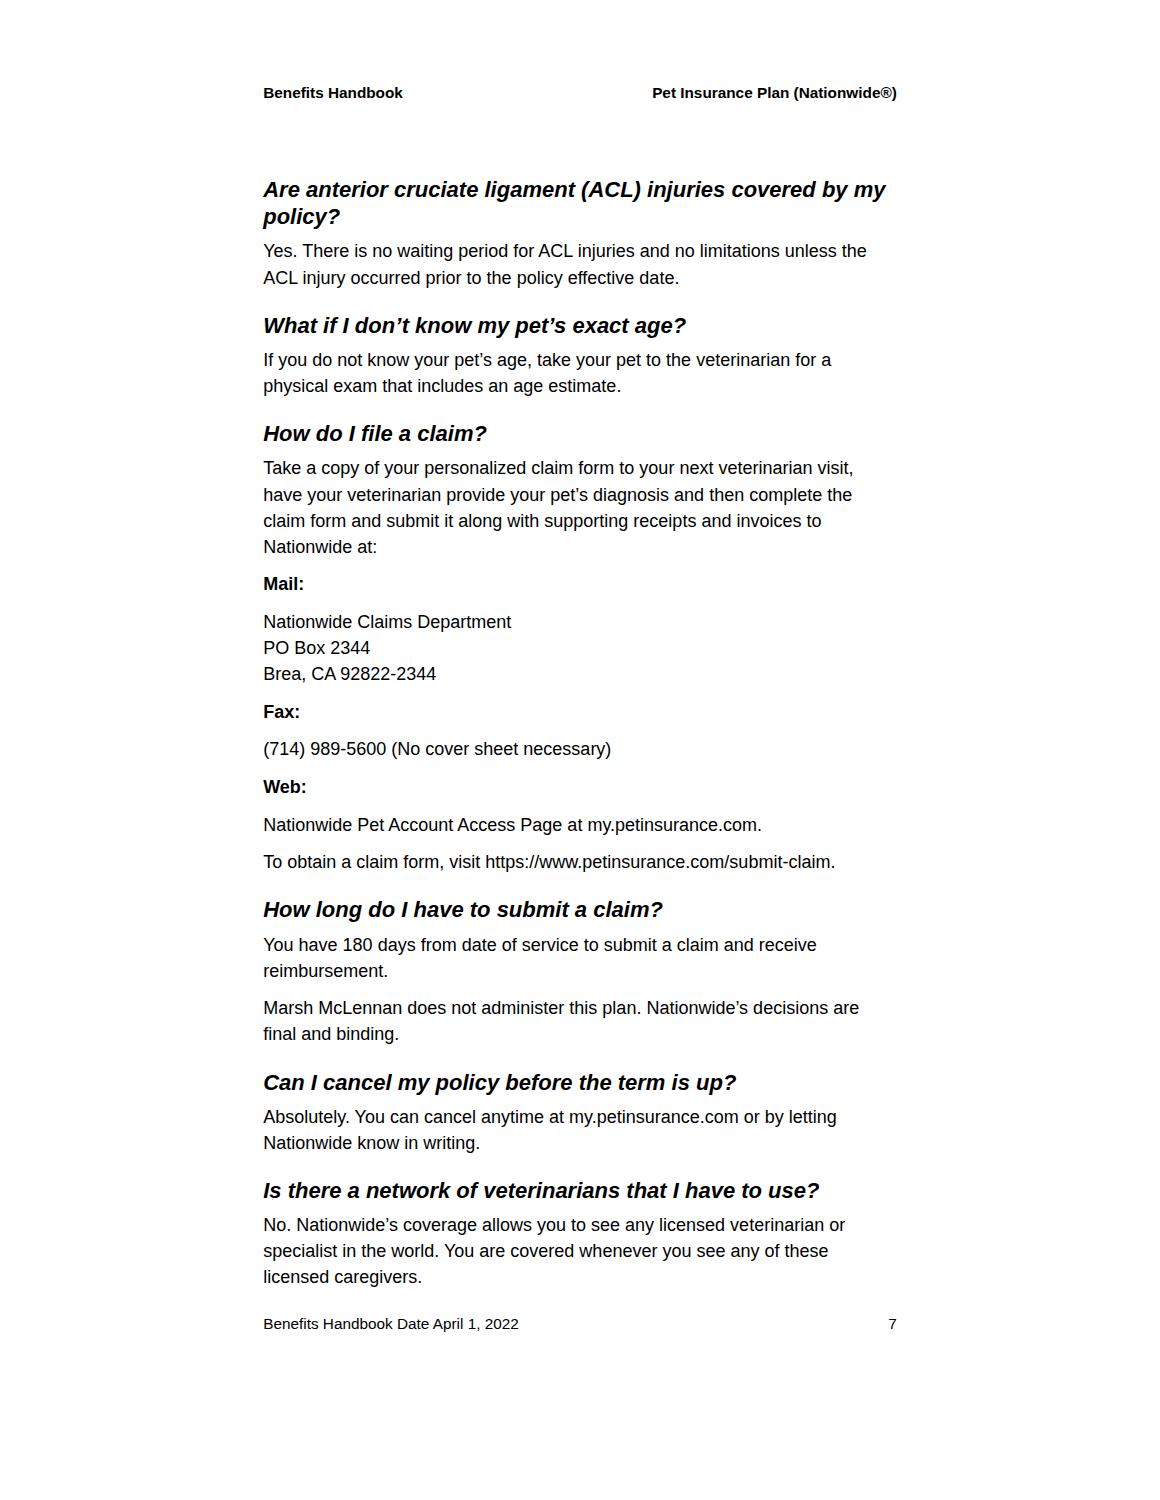Benefits Handbook
Pet Insurance Plan (Nationwide®)
Are anterior cruciate ligament (ACL) injuries covered by my policy?
Yes. There is no waiting period for ACL injuries and no limitations unless the ACL injury occurred prior to the policy effective date.
What if I don’t know my pet’s exact age?
If you do not know your pet’s age, take your pet to the veterinarian for a physical exam that includes an age estimate.
How do I file a claim?
Take a copy of your personalized claim form to your next veterinarian visit, have your veterinarian provide your pet’s diagnosis and then complete the claim form and submit it along with supporting receipts and invoices to Nationwide at:
Mail:
Nationwide Claims Department
PO Box 2344
Brea, CA 92822-2344
Fax:
(714) 989-5600 (No cover sheet necessary)
Web:
Nationwide Pet Account Access Page at my.petinsurance.com.
To obtain a claim form, visit https://www.petinsurance.com/submit-claim.
How long do I have to submit a claim?
You have 180 days from date of service to submit a claim and receive reimbursement.
Marsh McLennan does not administer this plan. Nationwide’s decisions are final and binding.
Can I cancel my policy before the term is up?
Absolutely. You can cancel anytime at my.petinsurance.com or by letting Nationwide know in writing.
Is there a network of veterinarians that I have to use?
No. Nationwide’s coverage allows you to see any licensed veterinarian or specialist in the world. You are covered whenever you see any of these licensed caregivers.
Benefits Handbook Date April 1, 2022
7